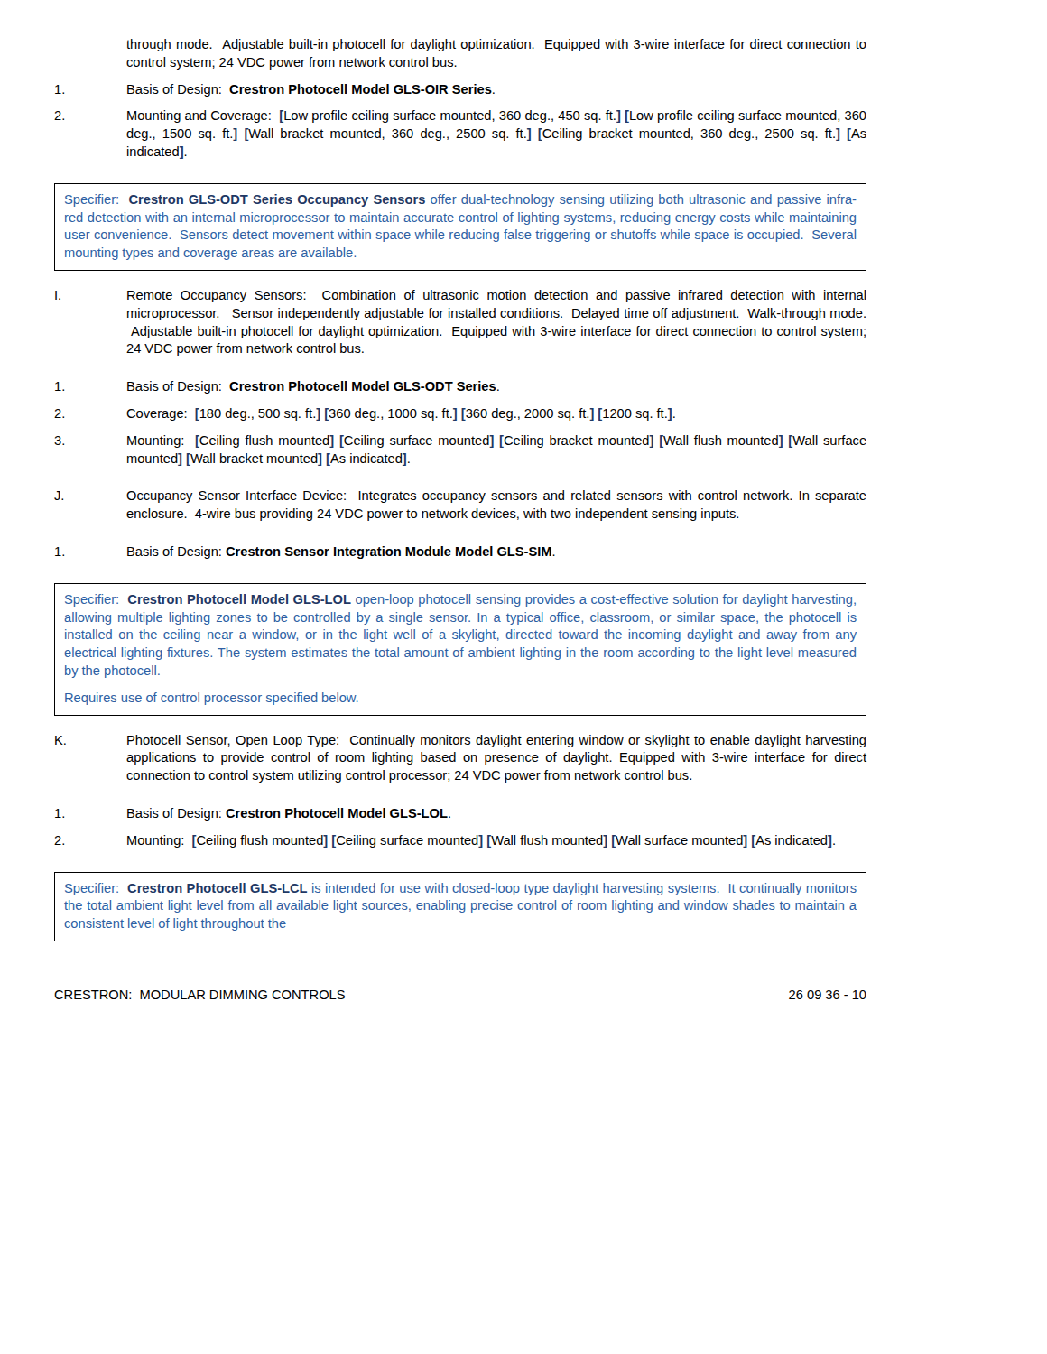through mode. Adjustable built-in photocell for daylight optimization. Equipped with 3-wire interface for direct connection to control system; 24 VDC power from network control bus.
| 1. | Basis of Design: Crestron Photocell Model GLS-OIR Series . |
| 2. | Mounting and Coverage: [ Low profile ceiling surface mounted, 360 deg., 450 sq. ft. ] [ Low profile ceiling surface mounted, 360 deg., 1500 sq. ft. ] [ Wall bracket mounted, 360 deg., 2500 sq. ft. ] [ Ceiling bracket mounted, 360 deg., 2500 sq. ft. ] [ As indicated ] . |
Specifier: Crestron GLS-ODT Series Occupancy Sensors offer dual-technology sensing utilizing both ultrasonic and passive infra-red detection with an internal microprocessor to maintain accurate control of lighting systems, reducing energy costs while maintaining user convenience. Sensors detect movement within space while reducing false triggering or shutoffs while space is occupied. Several mounting types and coverage areas are available.
| I. | Remote Occupancy Sensors: Combination of ultrasonic motion detection and passive infrared detection with internal microprocessor. Sensor independently adjustable for installed conditions. Delayed time off adjustment. Walk-through mode. Adjustable built-in photocell for daylight optimization. Equipped with 3-wire interface for direct connection to control system; 24 VDC power from network control bus. |
| 1. | Basis of Design: Crestron Photocell Model GLS-ODT Series . |
| 2. | Coverage: [ 180 deg., 500 sq. ft. ] [ 360 deg., 1000 sq. ft. ] [ 360 deg., 2000 sq. ft. ] [ 1200 sq. ft. ] . |
| 3. | Mounting: [ Ceiling flush mounted ] [ Ceiling surface mounted ] [ Ceiling bracket mounted ] [ Wall flush mounted ] [ Wall surface mounted ] [ Wall bracket mounted ] [ As indicated ] . |
| J. | Occupancy Sensor Interface Device: Integrates occupancy sensors and related sensors with control network. In separate enclosure. 4-wire bus providing 24 VDC power to network devices, with two independent sensing inputs. |
| 1. | Basis of Design: Crestron Sensor Integration Module Model GLS-SIM . |
Specifier: Crestron Photocell Model GLS-LOL open-loop photocell sensing provides a cost-effective solution for daylight harvesting, allowing multiple lighting zones to be controlled by a single sensor. In a typical office, classroom, or similar space, the photocell is installed on the ceiling near a window, or in the light well of a skylight, directed toward the incoming daylight and away from any electrical lighting fixtures. The system estimates the total amount of ambient lighting in the room according to the light level measured by the photocell.
Requires use of control processor specified below.
| K. | Photocell Sensor, Open Loop Type: Continually monitors daylight entering window or skylight to enable daylight harvesting applications to provide control of room lighting based on presence of daylight. Equipped with 3-wire interface for direct connection to control system utilizing control processor; 24 VDC power from network control bus. |
| 1. | Basis of Design: Crestron Photocell Model GLS-LOL . |
| 2. | Mounting: [ Ceiling flush mounted ] [ Ceiling surface mounted ] [ Wall flush mounted ] [ Wall surface mounted ] [ As indicated ] . |
Specifier: Crestron Photocell GLS-LCL is intended for use with closed-loop type daylight harvesting systems. It continually monitors the total ambient light level from all available light sources, enabling precise control of room lighting and window shades to maintain a consistent level of light throughout the
CRESTRON: MODULAR DIMMING CONTROLS
26 09 36 - 10